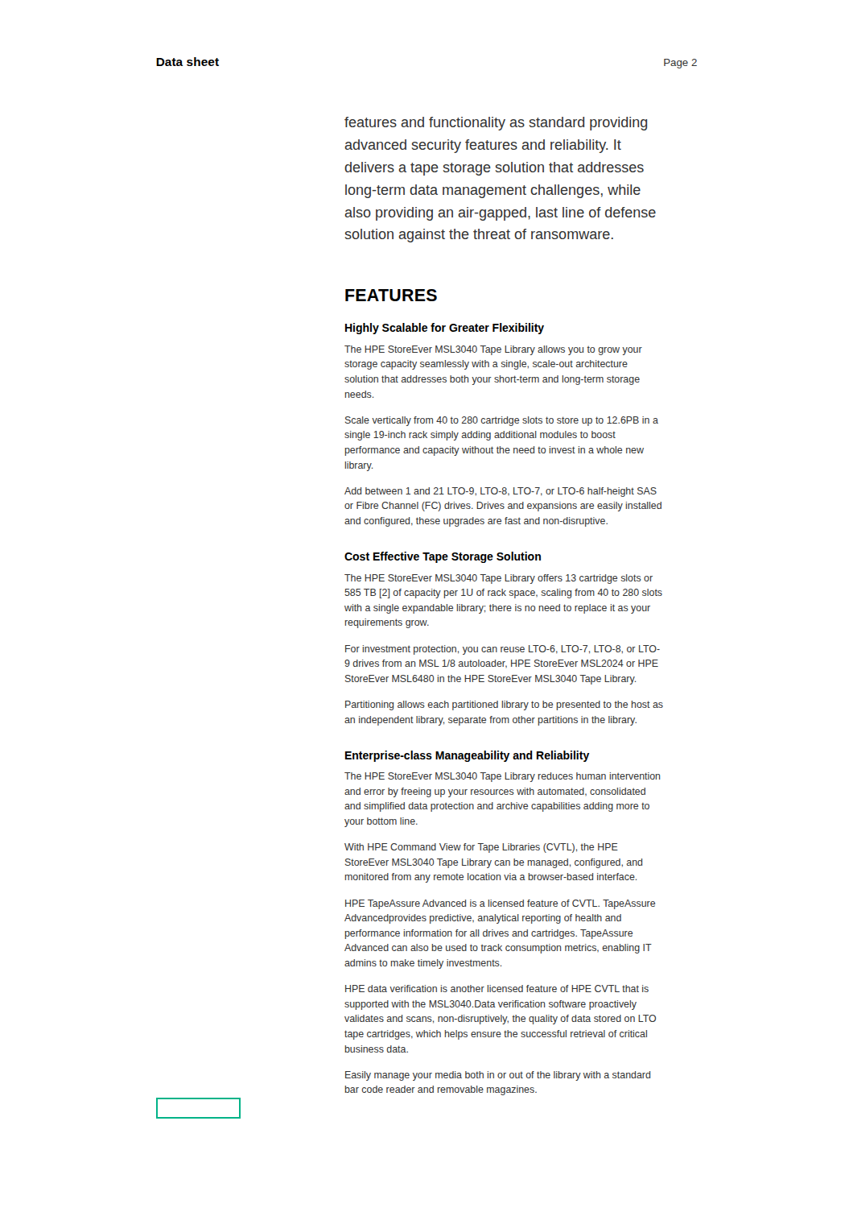Data sheet
Page 2
features and functionality as standard providing advanced security features and reliability. It delivers a tape storage solution that addresses long-term data management challenges, while also providing an air-gapped, last line of defense solution against the threat of ransomware.
FEATURES
Highly Scalable for Greater Flexibility
The HPE StoreEver MSL3040 Tape Library allows you to grow your storage capacity seamlessly with a single, scale-out architecture solution that addresses both your short-term and long-term storage needs.
Scale vertically from 40 to 280 cartridge slots to store up to 12.6PB in a single 19-inch rack simply adding additional modules to boost performance and capacity without the need to invest in a whole new library.
Add between 1 and 21 LTO-9, LTO-8, LTO-7, or LTO-6 half-height SAS or Fibre Channel (FC) drives. Drives and expansions are easily installed and configured, these upgrades are fast and non-disruptive.
Cost Effective Tape Storage Solution
The HPE StoreEver MSL3040 Tape Library offers 13 cartridge slots or 585 TB [2] of capacity per 1U of rack space, scaling from 40 to 280 slots with a single expandable library; there is no need to replace it as your requirements grow.
For investment protection, you can reuse LTO-6, LTO-7, LTO-8, or LTO-9 drives from an MSL 1/8 autoloader, HPE StoreEver MSL2024 or HPE StoreEver MSL6480 in the HPE StoreEver MSL3040 Tape Library.
Partitioning allows each partitioned library to be presented to the host as an independent library, separate from other partitions in the library.
Enterprise-class Manageability and Reliability
The HPE StoreEver MSL3040 Tape Library reduces human intervention and error by freeing up your resources with automated, consolidated and simplified data protection and archive capabilities adding more to your bottom line.
With HPE Command View for Tape Libraries (CVTL), the HPE StoreEver MSL3040 Tape Library can be managed, configured, and monitored from any remote location via a browser-based interface.
HPE TapeAssure Advanced is a licensed feature of CVTL. TapeAssure Advancedprovides predictive, analytical reporting of health and performance information for all drives and cartridges. TapeAssure Advanced can also be used to track consumption metrics, enabling IT admins to make timely investments.
HPE data verification is another licensed feature of HPE CVTL that is supported with the MSL3040.Data verification software proactively validates and scans, non-disruptively, the quality of data stored on LTO tape cartridges, which helps ensure the successful retrieval of critical business data.
Easily manage your media both in or out of the library with a standard bar code reader and removable magazines.